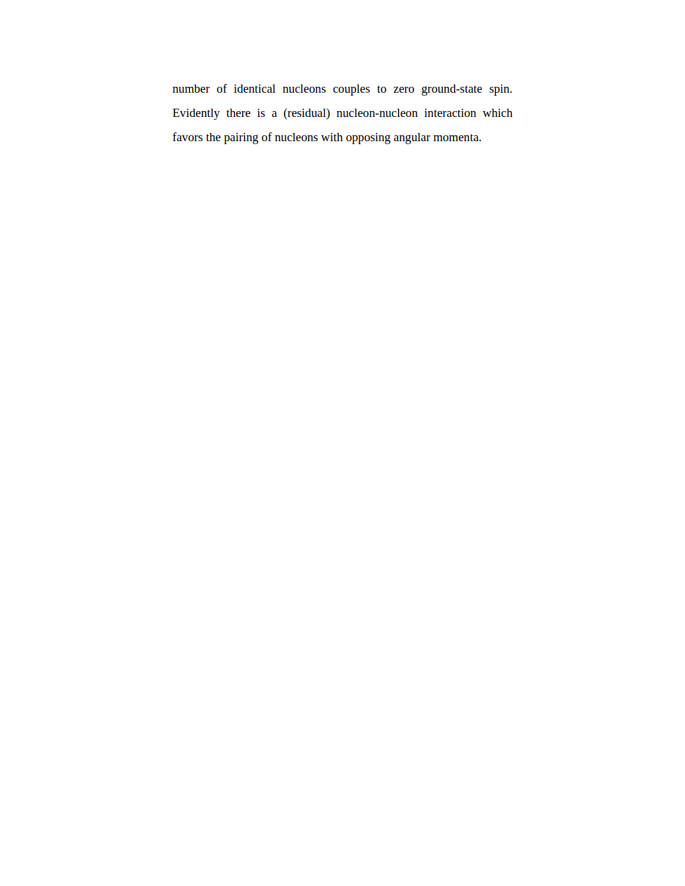number of identical nucleons couples to zero ground-state spin. Evidently there is a (residual) nucleon-nucleon interaction which favors the pairing of nucleons with opposing angular momenta.